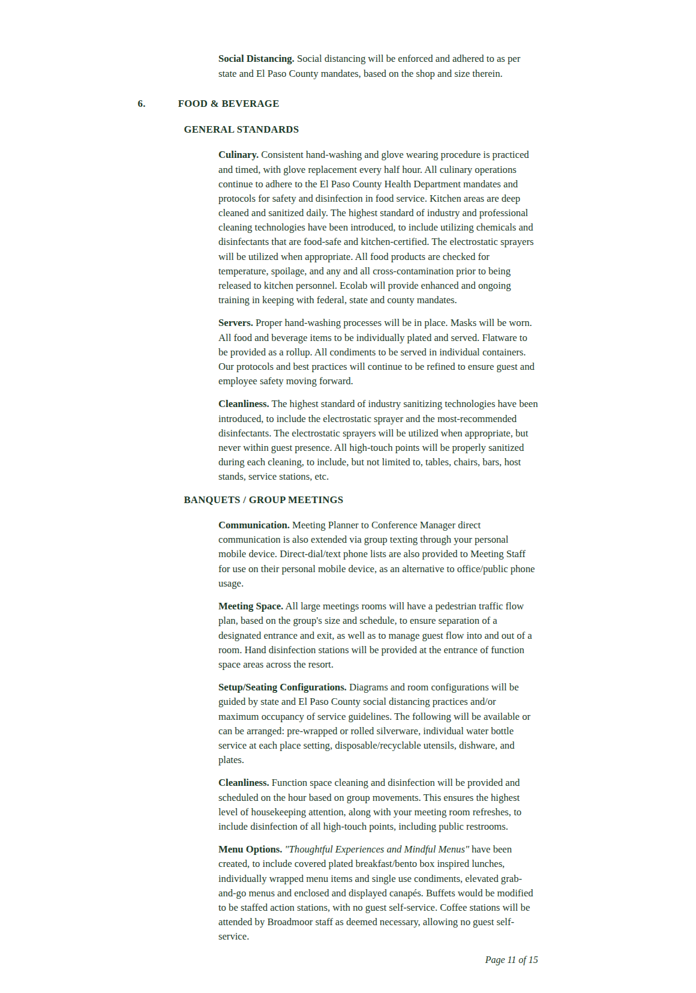Social Distancing. Social distancing will be enforced and adhered to as per state and El Paso County mandates, based on the shop and size therein.
6. FOOD & BEVERAGE
GENERAL STANDARDS
Culinary. Consistent hand-washing and glove wearing procedure is practiced and timed, with glove replacement every half hour. All culinary operations continue to adhere to the El Paso County Health Department mandates and protocols for safety and disinfection in food service. Kitchen areas are deep cleaned and sanitized daily. The highest standard of industry and professional cleaning technologies have been introduced, to include utilizing chemicals and disinfectants that are food-safe and kitchen-certified. The electrostatic sprayers will be utilized when appropriate. All food products are checked for temperature, spoilage, and any and all cross-contamination prior to being released to kitchen personnel. Ecolab will provide enhanced and ongoing training in keeping with federal, state and county mandates.
Servers. Proper hand-washing processes will be in place. Masks will be worn. All food and beverage items to be individually plated and served. Flatware to be provided as a rollup. All condiments to be served in individual containers. Our protocols and best practices will continue to be refined to ensure guest and employee safety moving forward.
Cleanliness. The highest standard of industry sanitizing technologies have been introduced, to include the electrostatic sprayer and the most-recommended disinfectants. The electrostatic sprayers will be utilized when appropriate, but never within guest presence. All high-touch points will be properly sanitized during each cleaning, to include, but not limited to, tables, chairs, bars, host stands, service stations, etc.
BANQUETS / GROUP MEETINGS
Communication. Meeting Planner to Conference Manager direct communication is also extended via group texting through your personal mobile device. Direct-dial/text phone lists are also provided to Meeting Staff for use on their personal mobile device, as an alternative to office/public phone usage.
Meeting Space. All large meetings rooms will have a pedestrian traffic flow plan, based on the group's size and schedule, to ensure separation of a designated entrance and exit, as well as to manage guest flow into and out of a room. Hand disinfection stations will be provided at the entrance of function space areas across the resort.
Setup/Seating Configurations. Diagrams and room configurations will be guided by state and El Paso County social distancing practices and/or maximum occupancy of service guidelines. The following will be available or can be arranged: pre-wrapped or rolled silverware, individual water bottle service at each place setting, disposable/recyclable utensils, dishware, and plates.
Cleanliness. Function space cleaning and disinfection will be provided and scheduled on the hour based on group movements. This ensures the highest level of housekeeping attention, along with your meeting room refreshes, to include disinfection of all high-touch points, including public restrooms.
Menu Options. "Thoughtful Experiences and Mindful Menus" have been created, to include covered plated breakfast/bento box inspired lunches, individually wrapped menu items and single use condiments, elevated grab-and-go menus and enclosed and displayed canapés. Buffets would be modified to be staffed action stations, with no guest self-service. Coffee stations will be attended by Broadmoor staff as deemed necessary, allowing no guest self-service.
Page 11 of 15